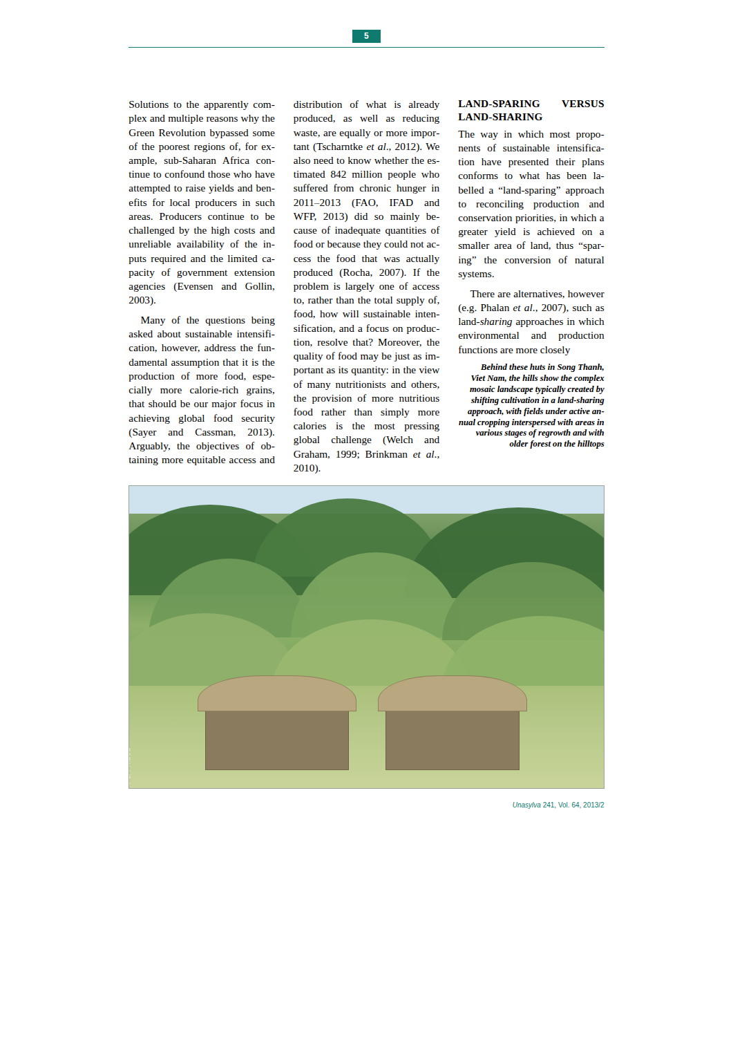5
Solutions to the apparently complex and multiple reasons why the Green Revolution bypassed some of the poorest regions of, for example, sub-Saharan Africa continue to confound those who have attempted to raise yields and benefits for local producers in such areas. Producers continue to be challenged by the high costs and unreliable availability of the inputs required and the limited capacity of government extension agencies (Evensen and Gollin, 2003).
Many of the questions being asked about sustainable intensification, however, address the fundamental assumption that it is the production of more food, especially more calorie-rich grains, that should be our major focus in achieving global food security (Sayer and Cassman, 2013). Arguably, the objectives of obtaining more equitable access and distribution of what is already produced, as well as reducing waste, are equally or more important (Tscharntke et al., 2012). We also need to know whether the estimated 842 million people who suffered from chronic hunger in 2011–2013 (FAO, IFAD and WFP, 2013) did so mainly because of inadequate quantities of food or because they could not access the food that was actually produced (Rocha, 2007). If the problem is largely one of access to, rather than the total supply of, food, how will sustainable intensification, and a focus on production, resolve that? Moreover, the quality of food may be just as important as its quantity: in the view of many nutritionists and others, the provision of more nutritious food rather than simply more calories is the most pressing global challenge (Welch and Graham, 1999; Brinkman et al., 2010).
Land-sparing versus land-sharing
The way in which most proponents of sustainable intensification have presented their plans conforms to what has been labelled a “land-sparing” approach to reconciling production and conservation priorities, in which a greater yield is achieved on a smaller area of land, thus “sparing” the conversion of natural systems.
There are alternatives, however (e.g. Phalan et al., 2007), such as land-sharing approaches in which environmental and production functions are more closely
Behind these huts in Song Thanh, Viet Nam, the hills show the complex mosaic landscape typically created by shifting cultivation in a land-sharing approach, with fields under active annual cropping interspersed with areas in various stages of regrowth and with older forest on the hilltops
© L. PRIECE
Unasylva 241, Vol. 64, 2013/2